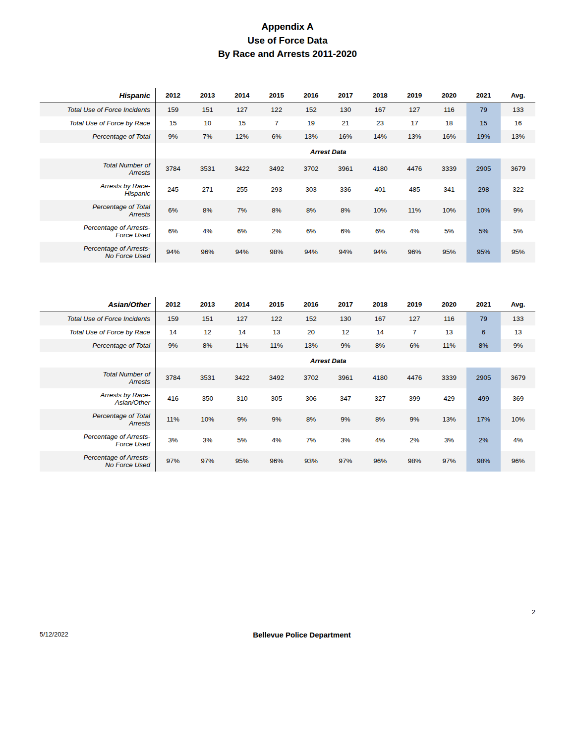Appendix A
Use of Force Data
By Race and Arrests 2011-2020
| Hispanic | 2012 | 2013 | 2014 | 2015 | 2016 | 2017 | 2018 | 2019 | 2020 | 2021 | Avg. |
| --- | --- | --- | --- | --- | --- | --- | --- | --- | --- | --- | --- |
| Total Use of Force Incidents | 159 | 151 | 127 | 122 | 152 | 130 | 167 | 127 | 116 | 79 | 133 |
| Total Use of Force by Race | 15 | 10 | 15 | 7 | 19 | 21 | 23 | 17 | 18 | 15 | 16 |
| Percentage of Total | 9% | 7% | 12% | 6% | 13% | 16% | 14% | 13% | 16% | 19% | 13% |
| | Arrest Data |
| Total Number of Arrests | 3784 | 3531 | 3422 | 3492 | 3702 | 3961 | 4180 | 4476 | 3339 | 2905 | 3679 |
| Arrests by Race- Hispanic | 245 | 271 | 255 | 293 | 303 | 336 | 401 | 485 | 341 | 298 | 322 |
| Percentage of Total Arrests | 6% | 8% | 7% | 8% | 8% | 8% | 10% | 11% | 10% | 10% | 9% |
| Percentage of Arrests- Force Used | 6% | 4% | 6% | 2% | 6% | 6% | 6% | 4% | 5% | 5% | 5% |
| Percentage of Arrests- No Force Used | 94% | 96% | 94% | 98% | 94% | 94% | 94% | 96% | 95% | 95% | 95% |
| Asian/Other | 2012 | 2013 | 2014 | 2015 | 2016 | 2017 | 2018 | 2019 | 2020 | 2021 | Avg. |
| --- | --- | --- | --- | --- | --- | --- | --- | --- | --- | --- | --- |
| Total Use of Force Incidents | 159 | 151 | 127 | 122 | 152 | 130 | 167 | 127 | 116 | 79 | 133 |
| Total Use of Force by Race | 14 | 12 | 14 | 13 | 20 | 12 | 14 | 7 | 13 | 6 | 13 |
| Percentage of Total | 9% | 8% | 11% | 11% | 13% | 9% | 8% | 6% | 11% | 8% | 9% |
| | Arrest Data |
| Total Number of Arrests | 3784 | 3531 | 3422 | 3492 | 3702 | 3961 | 4180 | 4476 | 3339 | 2905 | 3679 |
| Arrests by Race- Asian/Other | 416 | 350 | 310 | 305 | 306 | 347 | 327 | 399 | 429 | 499 | 369 |
| Percentage of Total Arrests | 11% | 10% | 9% | 9% | 8% | 9% | 8% | 9% | 13% | 17% | 10% |
| Percentage of Arrests- Force Used | 3% | 3% | 5% | 4% | 7% | 3% | 4% | 2% | 3% | 2% | 4% |
| Percentage of Arrests- No Force Used | 97% | 97% | 95% | 96% | 93% | 97% | 96% | 98% | 97% | 98% | 96% |
2
5/12/2022
Bellevue Police Department